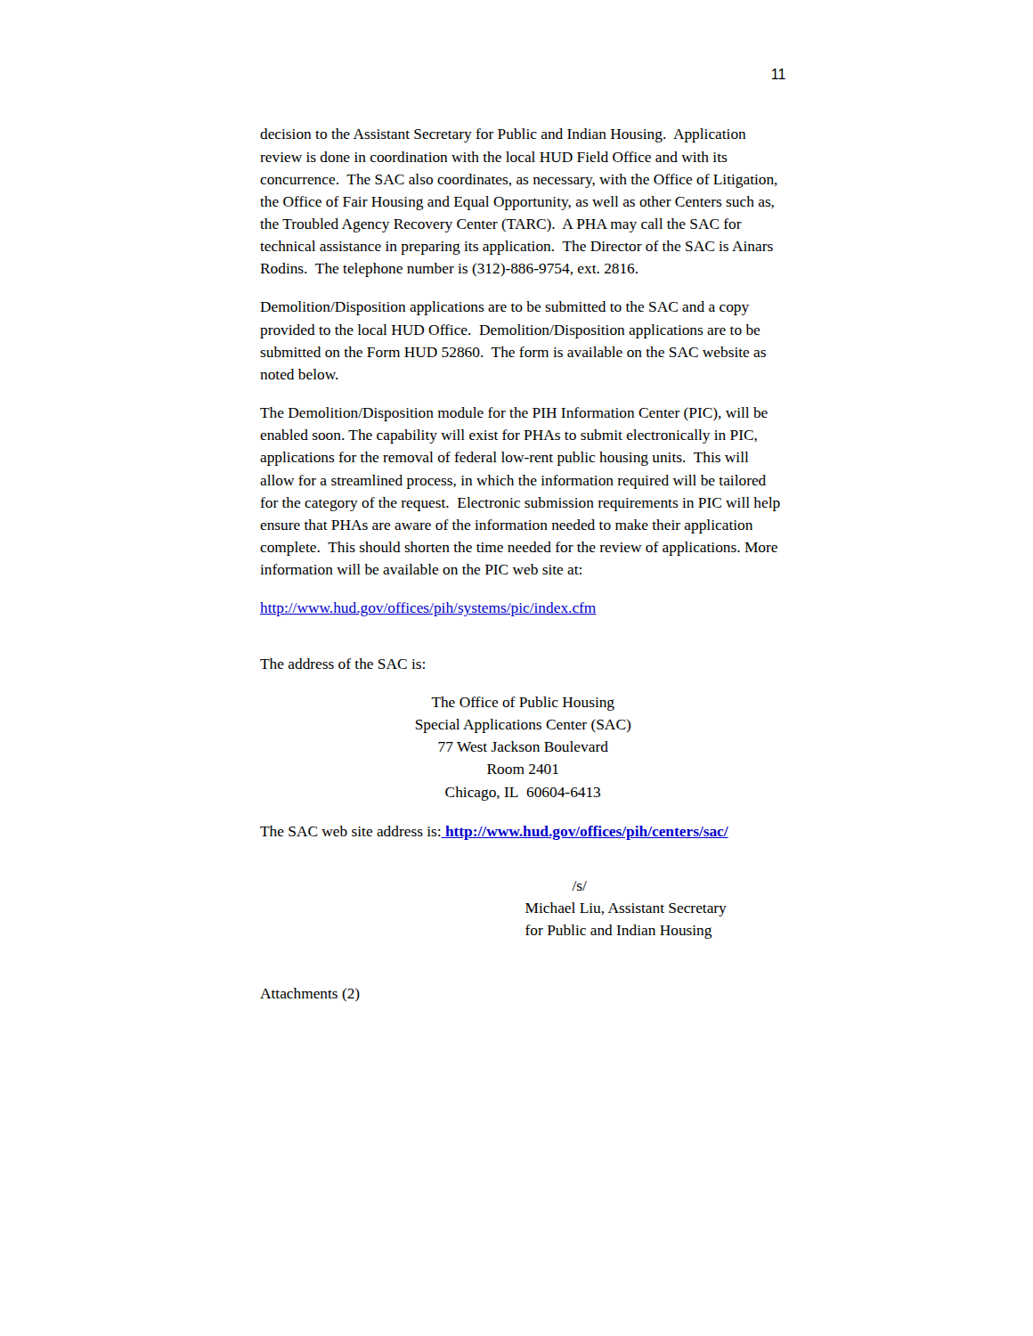11
decision to the Assistant Secretary for Public and Indian Housing. Application review is done in coordination with the local HUD Field Office and with its concurrence. The SAC also coordinates, as necessary, with the Office of Litigation, the Office of Fair Housing and Equal Opportunity, as well as other Centers such as, the Troubled Agency Recovery Center (TARC). A PHA may call the SAC for technical assistance in preparing its application. The Director of the SAC is Ainars Rodins. The telephone number is (312)-886-9754, ext. 2816.
Demolition/Disposition applications are to be submitted to the SAC and a copy provided to the local HUD Office. Demolition/Disposition applications are to be submitted on the Form HUD 52860. The form is available on the SAC website as noted below.
The Demolition/Disposition module for the PIH Information Center (PIC), will be enabled soon. The capability will exist for PHAs to submit electronically in PIC, applications for the removal of federal low-rent public housing units. This will allow for a streamlined process, in which the information required will be tailored for the category of the request. Electronic submission requirements in PIC will help ensure that PHAs are aware of the information needed to make their application complete. This should shorten the time needed for the review of applications. More information will be available on the PIC web site at:
http://www.hud.gov/offices/pih/systems/pic/index.cfm
The address of the SAC is:
The Office of Public Housing
Special Applications Center (SAC)
77 West Jackson Boulevard
Room 2401
Chicago, IL 60604-6413
The SAC web site address is: http://www.hud.gov/offices/pih/centers/sac/
/s/
Michael Liu, Assistant Secretary
for Public and Indian Housing
Attachments (2)